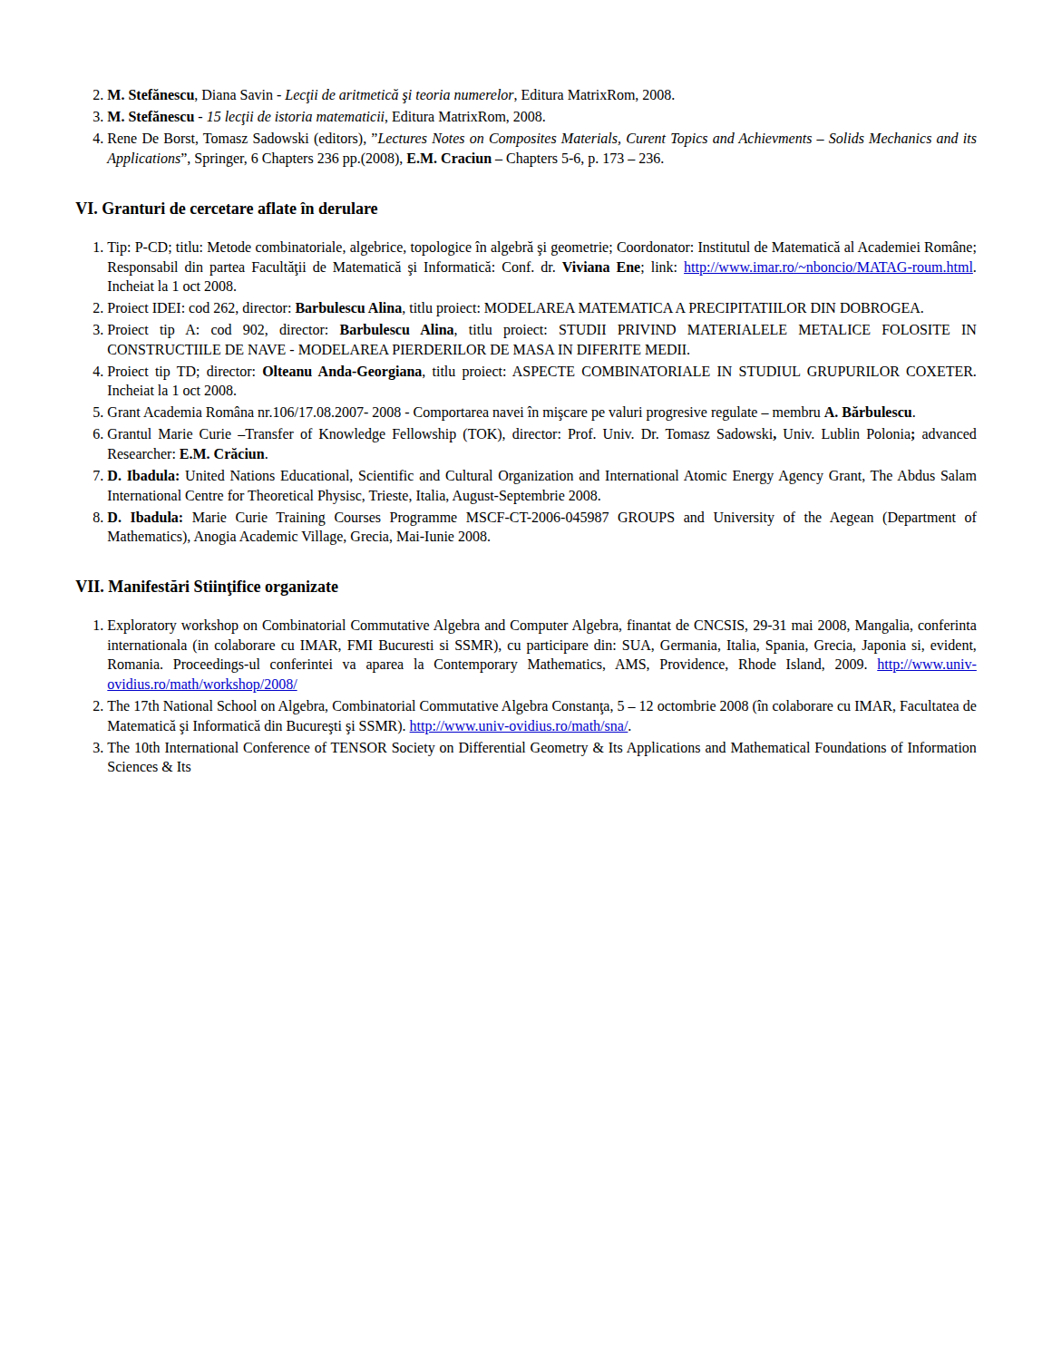M. Stefănescu, Diana Savin - Lecţii de aritmetică şi teoria numerelor, Editura MatrixRom, 2008.
M. Stefănescu - 15 lecţii de istoria matematicii, Editura MatrixRom, 2008.
Rene De Borst, Tomasz Sadowski (editors), ”Lectures Notes on Composites Materials, Curent Topics and Achievments – Solids Mechanics and its Applications”, Springer, 6 Chapters 236 pp.(2008), E.M. Craciun – Chapters 5-6, p. 173 – 236.
VI. Granturi de cercetare aflate în derulare
Tip: P-CD; titlu: Metode combinatoriale, algebrice, topologice în algebră şi geometrie; Coordonator: Institutul de Matematică al Academiei Române; Responsabil din partea Facultăţii de Matematică şi Informatică: Conf. dr. Viviana Ene; link: http://www.imar.ro/~nboncio/MATAG-roum.html. Incheiat la 1 oct 2008.
Proiect IDEI: cod 262, director: Barbulescu Alina, titlu proiect: MODELAREA MATEMATICA A PRECIPITATIILOR DIN DOBROGEA.
Proiect tip A: cod 902, director: Barbulescu Alina, titlu proiect: STUDII PRIVIND MATERIALELE METALICE FOLOSITE IN CONSTRUCTIILE DE NAVE - MODELAREA PIERDERILOR DE MASA IN DIFERITE MEDII.
Proiect tip TD; director: Olteanu Anda-Georgiana, titlu proiect: ASPECTE COMBINATORIALE IN STUDIUL GRUPURILOR COXETER. Incheiat la 1 oct 2008.
Grant Academia Româna nr.106/17.08.2007- 2008 - Comportarea navei în mişcare pe valuri progresive regulate – membru A. Bărbulescu.
Grantul Marie Curie –Transfer of Knowledge Fellowship (TOK), director: Prof. Univ. Dr. Tomasz Sadowski, Univ. Lublin Polonia; advanced Researcher: E.M. Crăciun.
D. Ibadula: United Nations Educational, Scientific and Cultural Organization and International Atomic Energy Agency Grant, The Abdus Salam International Centre for Theoretical Physisc, Trieste, Italia, August-Septembrie 2008.
D. Ibadula: Marie Curie Training Courses Programme MSCF-CT-2006-045987 GROUPS and University of the Aegean (Department of Mathematics), Anogia Academic Village, Grecia, Mai-Iunie 2008.
VII. Manifestări Stiinţifice organizate
Exploratory workshop on Combinatorial Commutative Algebra and Computer Algebra, finantat de CNCSIS, 29-31 mai 2008, Mangalia, conferinta internationala (in colaborare cu IMAR, FMI Bucuresti si SSMR), cu participare din: SUA, Germania, Italia, Spania, Grecia, Japonia si, evident, Romania. Proceedings-ul conferintei va aparea la Contemporary Mathematics, AMS, Providence, Rhode Island, 2009. http://www.univ-ovidius.ro/math/workshop/2008/
The 17th National School on Algebra, Combinatorial Commutative Algebra Constanţa, 5 – 12 octombrie 2008 (în colaborare cu IMAR, Facultatea de Matematică şi Informatică din Bucureşti şi SSMR). http://www.univ-ovidius.ro/math/sna/.
The 10th International Conference of TENSOR Society on Differential Geometry & Its Applications and Mathematical Foundations of Information Sciences & Its